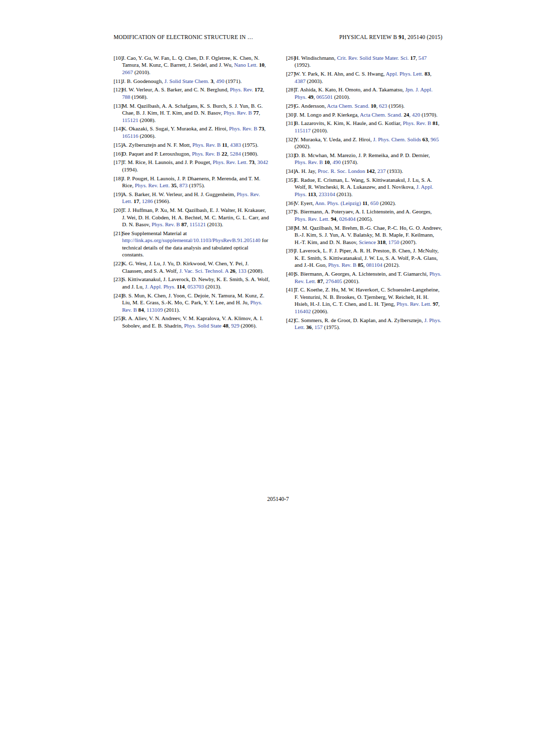Modification of electronic structure in …
Physical Review B 91, 205140 (2015)
[10] J. Cao, Y. Gu, W. Fan, L. Q. Chen, D. F. Ogletree, K. Chen, N. Tamura, M. Kunz, C. Barrett, J. Seidel, and J. Wu, Nano Lett. 10, 2667 (2010).
[11] J. B. Goodenough, J. Solid State Chem. 3, 490 (1971).
[12] H. W. Verleur, A. S. Barker, and C. N. Berglund, Phys. Rev. 172, 788 (1968).
[13] M. M. Qazilbash, A. A. Schafgans, K. S. Burch, S. J. Yun, B. G. Chae, B. J. Kim, H. T. Kim, and D. N. Basov, Phys. Rev. B 77, 115121 (2008).
[14] K. Okazaki, S. Sugai, Y. Muraoka, and Z. Hiroi, Phys. Rev. B 73, 165116 (2006).
[15] A. Zylbersztejn and N. F. Mott, Phys. Rev. B 11, 4383 (1975).
[16] D. Paquet and P. Lerouxhugon, Phys. Rev. B 22, 5284 (1980).
[17] T. M. Rice, H. Launois, and J. P. Pouget, Phys. Rev. Lett. 73, 3042 (1994).
[18] J. P. Pouget, H. Launois, J. P. Dhaenens, P. Merenda, and T. M. Rice, Phys. Rev. Lett. 35, 873 (1975).
[19] A. S. Barker, H. W. Verleur, and H. J. Guggenheim, Phys. Rev. Lett. 17, 1286 (1966).
[20] T. J. Huffman, P. Xu, M. M. Qazilbash, E. J. Walter, H. Krakauer, J. Wei, D. H. Cobden, H. A. Bechtel, M. C. Martin, G. L. Carr, and D. N. Basov, Phys. Rev. B 87, 115121 (2013).
[21] See Supplemental Material at http://link.aps.org/supplemental/10.1103/PhysRevB.91.205140 for technical details of the data analysis and tabulated optical constants.
[22] K. G. West, J. Lu, J. Yu, D. Kirkwood, W. Chen, Y. Pei, J. Claassen, and S. A. Wolf, J. Vac. Sci. Technol. A 26, 133 (2008).
[23] S. Kittiwatanakul, J. Laverock, D. Newby, K. E. Smith, S. A. Wolf, and J. Lu, J. Appl. Phys. 114, 053703 (2013).
[24] B. S. Mun, K. Chen, J. Yoon, C. Dejoie, N. Tamura, M. Kunz, Z. Liu, M. E. Grass, S.-K. Mo, C. Park, Y. Y. Lee, and H. Ju, Phys. Rev. B 84, 113109 (2011).
[25] R. A. Aliev, V. N. Andreev, V. M. Kapralova, V. A. Klimov, A. I. Sobolev, and E. B. Shadrin, Phys. Solid State 48, 929 (2006).
[26] H. Windischmann, Crit. Rev. Solid State Mater. Sci. 17, 547 (1992).
[27] W. Y. Park, K. H. Ahn, and C. S. Hwang, Appl. Phys. Lett. 83, 4387 (2003).
[28] T. Ashida, K. Kato, H. Omoto, and A. Takamatsu, Jpn. J. Appl. Phys. 49, 065501 (2010).
[29] G. Andersson, Acta Chem. Scand. 10, 623 (1956).
[30] J. M. Longo and P. Kierkega, Acta Chem. Scand. 24, 420 (1970).
[31] B. Lazarovits, K. Kim, K. Haule, and G. Kotliar, Phys. Rev. B 81, 115117 (2010).
[32] Y. Muraoka, Y. Ueda, and Z. Hiroi, J. Phys. Chem. Solids 63, 965 (2002).
[33] D. B. Mcwhan, M. Marezio, J. P. Remeika, and P. D. Dernier, Phys. Rev. B 10, 490 (1974).
[34] A. H. Jay, Proc. R. Soc. London 142, 237 (1933).
[35] E. Radue, E. Crisman, L. Wang, S. Kittiwatanakul, J. Lu, S. A. Wolf, R. Wincheski, R. A. Lukaszew, and I. Novikova, J. Appl. Phys. 113, 233104 (2013).
[36] V. Eyert, Ann. Phys. (Leipzig) 11, 650 (2002).
[37] S. Biermann, A. Poteryaev, A. I. Lichtenstein, and A. Georges, Phys. Rev. Lett. 94, 026404 (2005).
[38] M. M. Qazilbash, M. Brehm, B.-G. Chae, P.-C. Ho, G. O. Andreev, B.-J. Kim, S. J. Yun, A. V. Balatsky, M. B. Maple, F. Keilmann, H.-T. Kim, and D. N. Basov, Science 318, 1750 (2007).
[39] J. Laverock, L. F. J. Piper, A. R. H. Preston, B. Chen, J. McNulty, K. E. Smith, S. Kittiwatanakul, J. W. Lu, S. A. Wolf, P.-A. Glans, and J.-H. Guo, Phys. Rev. B 85, 081104 (2012).
[40] S. Biermann, A. Georges, A. Lichtenstein, and T. Giamarchi, Phys. Rev. Lett. 87, 276405 (2001).
[41] T. C. Koethe, Z. Hu, M. W. Haverkort, C. Schuessler-Langeheine, F. Venturini, N. B. Brookes, O. Tjernberg, W. Reichelt, H. H. Hsieh, H.-J. Lin, C. T. Chen, and L. H. Tjeng, Phys. Rev. Lett. 97, 116402 (2006).
[42] C. Sommers, R. de Groot, D. Kaplan, and A. Zylbersztejn, J. Phys. Lett. 36, 157 (1975).
205140-7